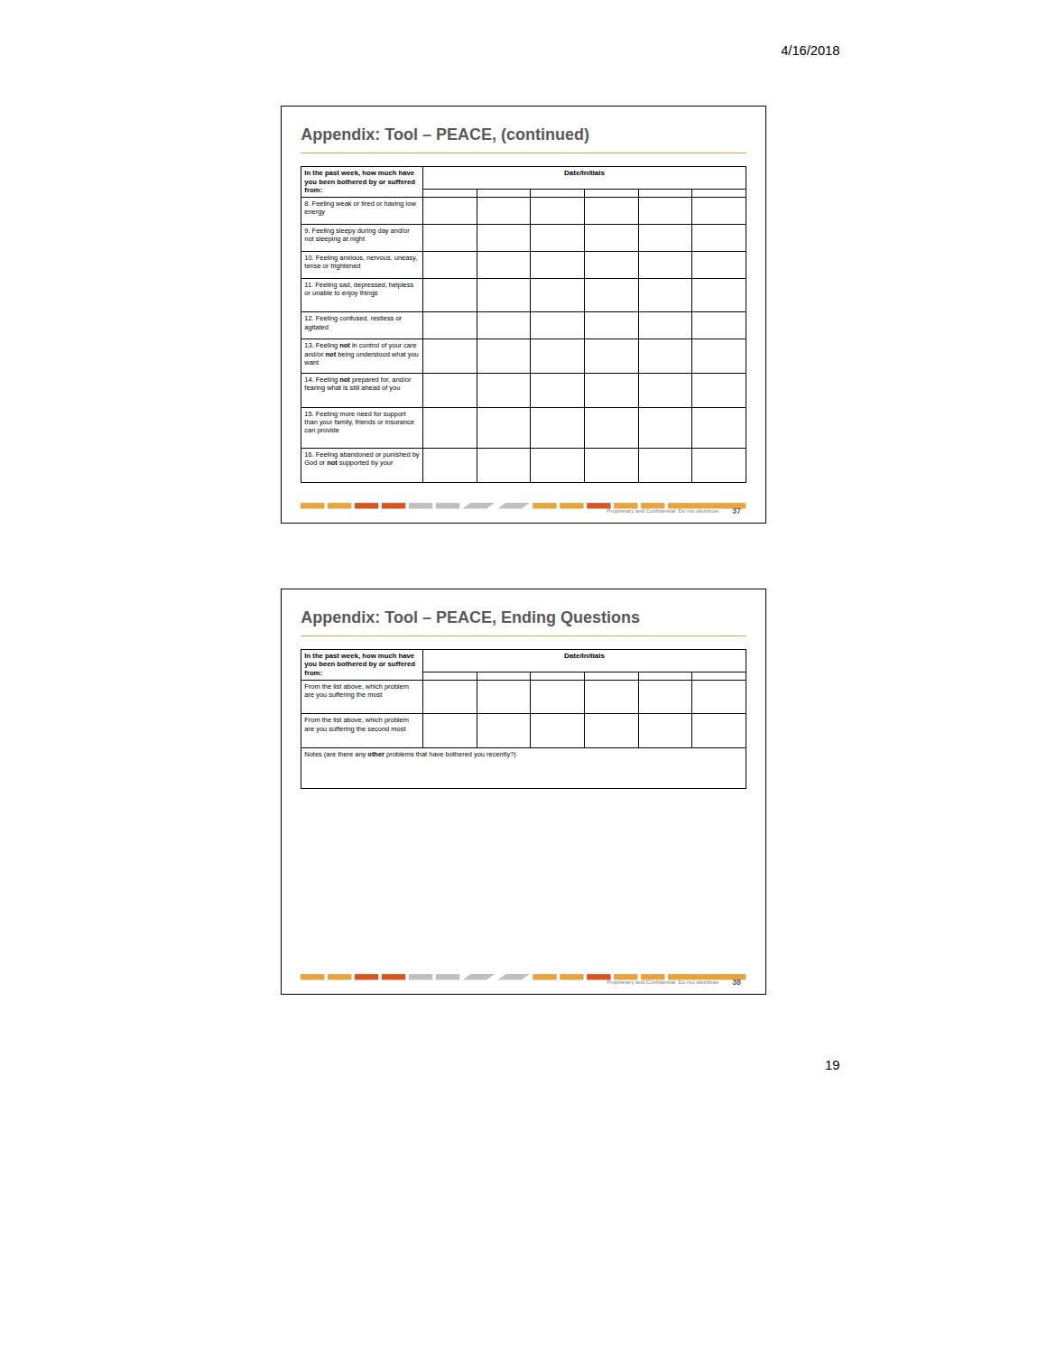4/16/2018
Appendix: Tool – PEACE, (continued)
| In the past week, how much have you been bothered by or suffered from: | Date/Initials |
| --- | --- |
| 8. Feeling weak or tired or having low energy | | | | | | |
| 9. Feeling sleepy during day and/or not sleeping at night | | | | | | |
| 10. Feeling anxious, nervous, uneasy, tense or frightened | | | | | | |
| 11. Feeling sad, depressed, helpless or unable to enjoy things | | | | | | |
| 12. Feeling confused, restless or agitated | | | | | | |
| 13. Feeling not in control of your care and/or not being understood what you want | | | | | | |
| 14. Feeling not prepared for, and/or fearing what is still ahead of you | | | | | | |
| 15. Feeling more need for support than your family, friends or insurance can provide | | | | | | |
| 16. Feeling abandoned or punished by God or not supported by your | | | | | | |
Proprietary and Confidential. Do not distribute. 37
Appendix: Tool – PEACE, Ending Questions
| In the past week, how much have you been bothered by or suffered from: | Date/Initials |
| --- | --- |
| From the list above, which problem are you suffering the most | | | | | | |
| From the list above, which problem are you suffering the second most | | | | | | |
| Notes (are there any other problems that have bothered you recently?) |
Proprietary and Confidential. Do not distribute. 38
19